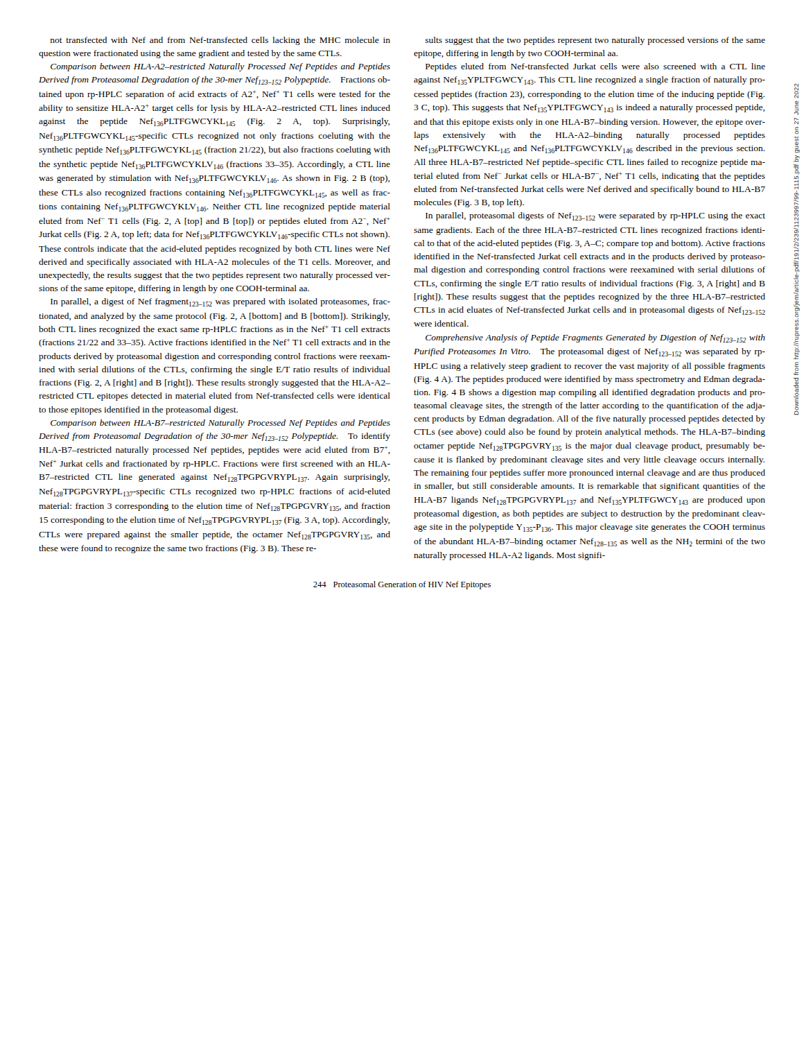Downloaded from http://rupress.org/jem/article-pdf/191/2/239/1123997/99-1115.pdf by guest on 27 June 2022
not transfected with Nef and from Nef-transfected cells lacking the MHC molecule in question were fractionated using the same gradient and tested by the same CTLs.
Comparison between HLA-A2–restricted Naturally Processed Nef Peptides and Peptides Derived from Proteasomal Degradation of the 30-mer Nef123–152 Polypeptide. Fractions obtained upon rp-HPLC separation of acid extracts of A2+, Nef+ T1 cells were tested for the ability to sensitize HLA-A2+ target cells for lysis by HLA-A2–restricted CTL lines induced against the peptide Nef136PLTFGWCYKL145 (Fig. 2 A, top). Surprisingly, Nef136PLTFGWCYKL145-specific CTLs recognized not only fractions coeluting with the synthetic peptide Nef136PLTFGWCYKL145 (fraction 21/22), but also fractions coeluting with the synthetic peptide Nef136PLTFGWCYKLV146 (fractions 33–35). Accordingly, a CTL line was generated by stimulation with Nef136PLTFGWCYKLV146. As shown in Fig. 2 B (top), these CTLs also recognized fractions containing Nef136PLTFGWCYKL145, as well as fractions containing Nef136PLTFGWCYKLV146. Neither CTL line recognized peptide material eluted from Nef− T1 cells (Fig. 2, A [top] and B [top]) or peptides eluted from A2−, Nef+ Jurkat cells (Fig. 2 A, top left; data for Nef136PLTFGWCYKLV146-specific CTLs not shown). These controls indicate that the acid-eluted peptides recognized by both CTL lines were Nef derived and specifically associated with HLA-A2 molecules of the T1 cells. Moreover, and unexpectedly, the results suggest that the two peptides represent two naturally processed versions of the same epitope, differing in length by one COOH-terminal aa.
In parallel, a digest of Nef fragment123–152 was prepared with isolated proteasomes, fractionated, and analyzed by the same protocol (Fig. 2, A [bottom] and B [bottom]). Strikingly, both CTL lines recognized the exact same rp-HPLC fractions as in the Nef+ T1 cell extracts (fractions 21/22 and 33–35). Active fractions identified in the Nef+ T1 cell extracts and in the products derived by proteasomal digestion and corresponding control fractions were reexamined with serial dilutions of the CTLs, confirming the single E/T ratio results of individual fractions (Fig. 2, A [right] and B [right]). These results strongly suggested that the HLA-A2–restricted CTL epitopes detected in material eluted from Nef-transfected cells were identical to those epitopes identified in the proteasomal digest.
Comparison between HLA-B7–restricted Naturally Processed Nef Peptides and Peptides Derived from Proteasomal Degradation of the 30-mer Nef123–152 Polypeptide. To identify HLA-B7–restricted naturally processed Nef peptides, peptides were acid eluted from B7+, Nef+ Jurkat cells and fractionated by rp-HPLC. Fractions were first screened with an HLA-B7–restricted CTL line generated against Nef128TPGPGVRYPL137. Again surprisingly, Nef128TPGPGVRYPL137-specific CTLs recognized two rp-HPLC fractions of acid-eluted material: fraction 3 corresponding to the elution time of Nef128TPGPGVRY135, and fraction 15 corresponding to the elution time of Nef128TPGPGVRYPL137 (Fig. 3 A, top). Accordingly, CTLs were prepared against the smaller peptide, the octamer Nef128TPGPGVRY135, and these were found to recognize the same two fractions (Fig. 3 B). These re-
sults suggest that the two peptides represent two naturally processed versions of the same epitope, differing in length by two COOH-terminal aa.
Peptides eluted from Nef-transfected Jurkat cells were also screened with a CTL line against Nef135YPLTFGWCY143. This CTL line recognized a single fraction of naturally processed peptides (fraction 23), corresponding to the elution time of the inducing peptide (Fig. 3 C, top). This suggests that Nef135YPLTFGWCY143 is indeed a naturally processed peptide, and that this epitope exists only in one HLA-B7–binding version. However, the epitope overlaps extensively with the HLA-A2–binding naturally processed peptides Nef136PLTFGWCYKL145 and Nef136PLTFGWCYKLV146 described in the previous section. All three HLA-B7–restricted Nef peptide–specific CTL lines failed to recognize peptide material eluted from Nef− Jurkat cells or HLA-B7−, Nef+ T1 cells, indicating that the peptides eluted from Nef-transfected Jurkat cells were Nef derived and specifically bound to HLA-B7 molecules (Fig. 3 B, top left).
In parallel, proteasomal digests of Nef123–152 were separated by rp-HPLC using the exact same gradients. Each of the three HLA-B7–restricted CTL lines recognized fractions identical to that of the acid-eluted peptides (Fig. 3, A–C; compare top and bottom). Active fractions identified in the Nef-transfected Jurkat cell extracts and in the products derived by proteasomal digestion and corresponding control fractions were reexamined with serial dilutions of CTLs, confirming the single E/T ratio results of individual fractions (Fig. 3, A [right] and B [right]). These results suggest that the peptides recognized by the three HLA-B7–restricted CTLs in acid eluates of Nef-transfected Jurkat cells and in proteasomal digests of Nef123–152 were identical.
Comprehensive Analysis of Peptide Fragments Generated by Digestion of Nef123–152 with Purified Proteasomes In Vitro. The proteasomal digest of Nef123–152 was separated by rp-HPLC using a relatively steep gradient to recover the vast majority of all possible fragments (Fig. 4 A). The peptides produced were identified by mass spectrometry and Edman degradation. Fig. 4 B shows a digestion map compiling all identified degradation products and proteasomal cleavage sites, the strength of the latter according to the quantification of the adjacent products by Edman degradation. All of the five naturally processed peptides detected by CTLs (see above) could also be found by protein analytical methods. The HLA-B7–binding octamer peptide Nef128TPGPGVRY135 is the major dual cleavage product, presumably because it is flanked by predominant cleavage sites and very little cleavage occurs internally. The remaining four peptides suffer more pronounced internal cleavage and are thus produced in smaller, but still considerable amounts. It is remarkable that significant quantities of the HLA-B7 ligands Nef128TPGPGVRYPL137 and Nef135YPLTFGWCY143 are produced upon proteasomal digestion, as both peptides are subject to destruction by the predominant cleavage site in the polypeptide Y135-P136. This major cleavage site generates the COOH terminus of the abundant HLA-B7–binding octamer Nef128–135 as well as the NH2 termini of the two naturally processed HLA-A2 ligands. Most signifi-
244 Proteasomal Generation of HIV Nef Epitopes